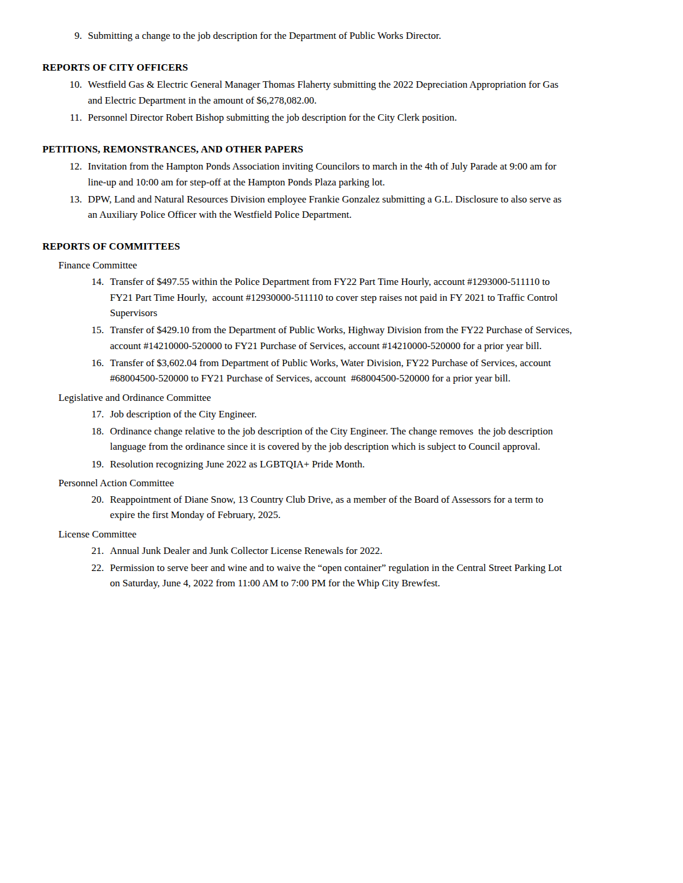Submitting a change to the job description for the Department of Public Works Director.
REPORTS OF CITY OFFICERS
Westfield Gas & Electric General Manager Thomas Flaherty submitting the 2022 Depreciation Appropriation for Gas and Electric Department in the amount of $6,278,082.00.
Personnel Director Robert Bishop submitting the job description for the City Clerk position.
PETITIONS, REMONSTRANCES, AND OTHER PAPERS
Invitation from the Hampton Ponds Association inviting Councilors to march in the 4th of July Parade at 9:00 am for line-up and 10:00 am for step-off at the Hampton Ponds Plaza parking lot.
DPW, Land and Natural Resources Division employee Frankie Gonzalez submitting a G.L. Disclosure to also serve as an Auxiliary Police Officer with the Westfield Police Department.
REPORTS OF COMMITTEES
Finance Committee
Transfer of $497.55 within the Police Department from FY22 Part Time Hourly, account #1293000-511110 to FY21 Part Time Hourly, account #12930000-511110 to cover step raises not paid in FY 2021 to Traffic Control Supervisors
Transfer of $429.10 from the Department of Public Works, Highway Division from the FY22 Purchase of Services, account #14210000-520000 to FY21 Purchase of Services, account #14210000-520000 for a prior year bill.
Transfer of $3,602.04 from Department of Public Works, Water Division, FY22 Purchase of Services, account #68004500-520000 to FY21 Purchase of Services, account #68004500-520000 for a prior year bill.
Legislative and Ordinance Committee
Job description of the City Engineer.
Ordinance change relative to the job description of the City Engineer. The change removes the job description language from the ordinance since it is covered by the job description which is subject to Council approval.
Resolution recognizing June 2022 as LGBTQIA+ Pride Month.
Personnel Action Committee
Reappointment of Diane Snow, 13 Country Club Drive, as a member of the Board of Assessors for a term to expire the first Monday of February, 2025.
License Committee
Annual Junk Dealer and Junk Collector License Renewals for 2022.
Permission to serve beer and wine and to waive the “open container” regulation in the Central Street Parking Lot on Saturday, June 4, 2022 from 11:00 AM to 7:00 PM for the Whip City Brewfest.